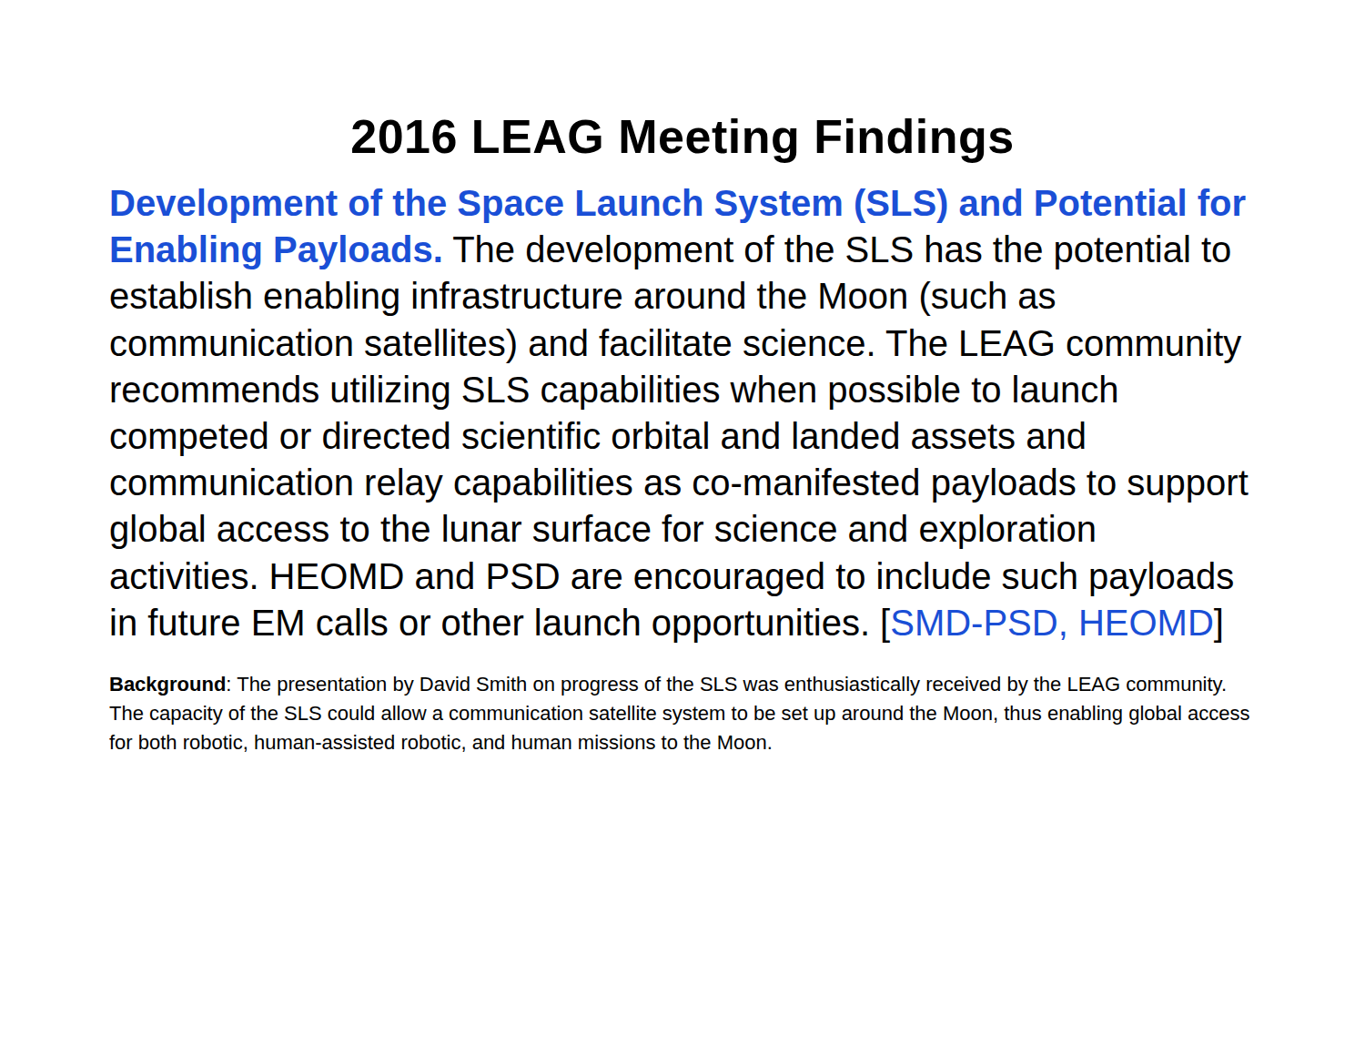2016 LEAG Meeting Findings
Development of the Space Launch System (SLS) and Potential for Enabling Payloads. The development of the SLS has the potential to establish enabling infrastructure around the Moon (such as communication satellites) and facilitate science. The LEAG community recommends utilizing SLS capabilities when possible to launch competed or directed scientific orbital and landed assets and communication relay capabilities as co-manifested payloads to support global access to the lunar surface for science and exploration activities. HEOMD and PSD are encouraged to include such payloads in future EM calls or other launch opportunities. [SMD-PSD, HEOMD]
Background: The presentation by David Smith on progress of the SLS was enthusiastically received by the LEAG community. The capacity of the SLS could allow a communication satellite system to be set up around the Moon, thus enabling global access for both robotic, human-assisted robotic, and human missions to the Moon.